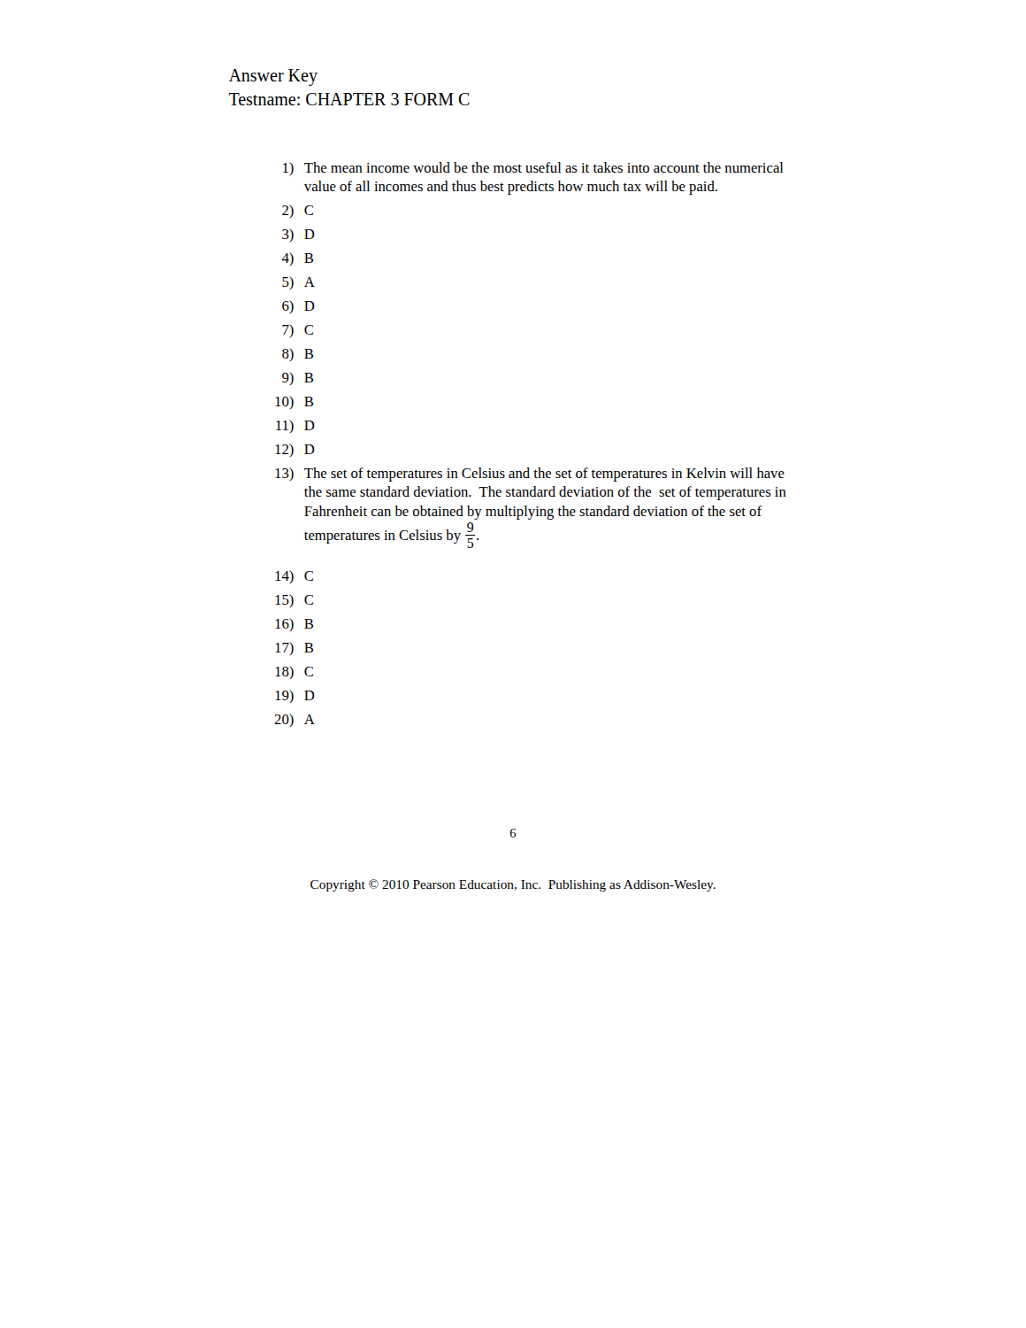Answer Key
Testname: CHAPTER 3 FORM C
1) The mean income would be the most useful as it takes into account the numerical value of all incomes and thus best predicts how much tax will be paid.
2) C
3) D
4) B
5) A
6) D
7) C
8) B
9) B
10) B
11) D
12) D
13) The set of temperatures in Celsius and the set of temperatures in Kelvin will have the same standard deviation. The standard deviation of the set of temperatures in Fahrenheit can be obtained by multiplying the standard deviation of the set of temperatures in Celsius by 95.
14) C
15) C
16) B
17) B
18) C
19) D
20) A
6
Copyright © 2010 Pearson Education, Inc. Publishing as Addison-Wesley.